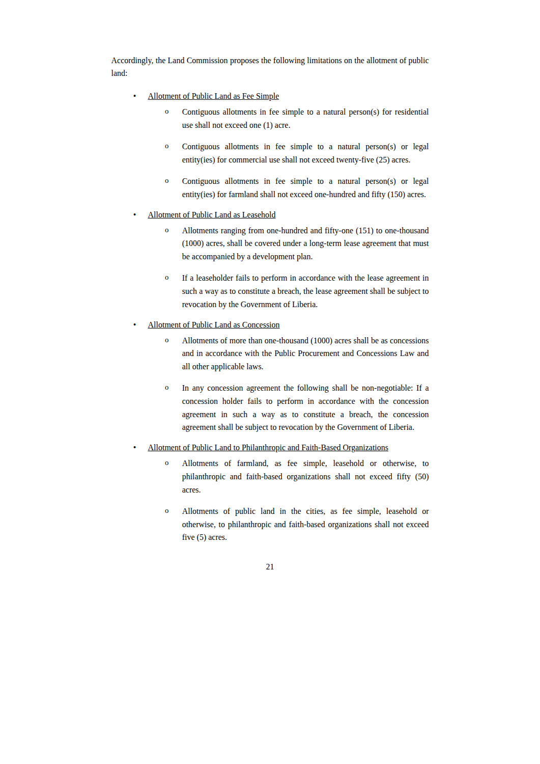Accordingly, the Land Commission proposes the following limitations on the allotment of public land:
Allotment of Public Land as Fee Simple
Contiguous allotments in fee simple to a natural person(s) for residential use shall not exceed one (1) acre.
Contiguous allotments in fee simple to a natural person(s) or legal entity(ies) for commercial use shall not exceed twenty-five (25) acres.
Contiguous allotments in fee simple to a natural person(s) or legal entity(ies) for farmland shall not exceed one-hundred and fifty (150) acres.
Allotment of Public Land as Leasehold
Allotments ranging from one-hundred and fifty-one (151) to one-thousand (1000) acres, shall be covered under a long-term lease agreement that must be accompanied by a development plan.
If a leaseholder fails to perform in accordance with the lease agreement in such a way as to constitute a breach, the lease agreement shall be subject to revocation by the Government of Liberia.
Allotment of Public Land as Concession
Allotments of more than one-thousand (1000) acres shall be as concessions and in accordance with the Public Procurement and Concessions Law and all other applicable laws.
In any concession agreement the following shall be non-negotiable: If a concession holder fails to perform in accordance with the concession agreement in such a way as to constitute a breach, the concession agreement shall be subject to revocation by the Government of Liberia.
Allotment of Public Land to Philanthropic and Faith-Based Organizations
Allotments of farmland, as fee simple, leasehold or otherwise, to philanthropic and faith-based organizations shall not exceed fifty (50) acres.
Allotments of public land in the cities, as fee simple, leasehold or otherwise, to philanthropic and faith-based organizations shall not exceed five (5) acres.
21